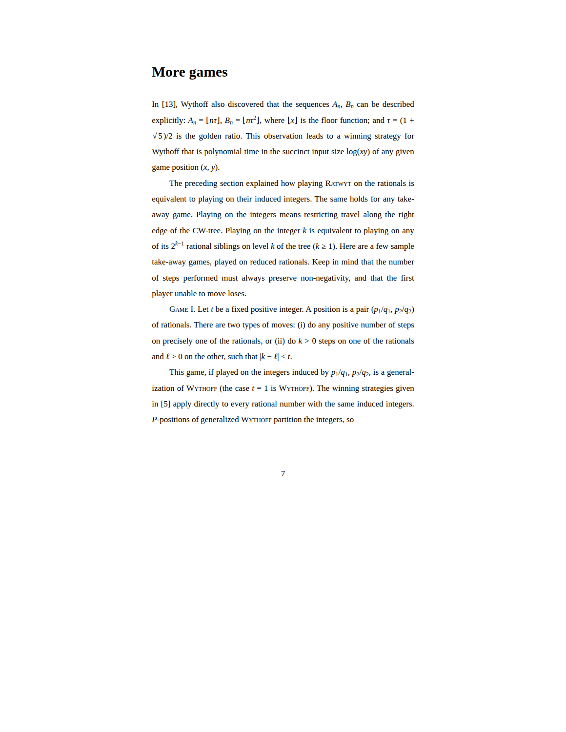More games
In [13], Wythoff also discovered that the sequences An, Bn can be described explicitly: An = ⌊nτ⌋, Bn = ⌊nτ2⌋, where ⌊x⌋ is the floor function; and τ = (1 + √5)/2 is the golden ratio. This observation leads to a winning strategy for Wythoff that is polynomial time in the succinct input size log(xy) of any given game position (x, y).
The preceding section explained how playing Ratwyt on the rationals is equivalent to playing on their induced integers. The same holds for any take-away game. Playing on the integers means restricting travel along the right edge of the CW-tree. Playing on the integer k is equivalent to playing on any of its 2k−1 rational siblings on level k of the tree (k ≥ 1). Here are a few sample take-away games, played on reduced rationals. Keep in mind that the number of steps performed must always preserve non-negativity, and that the first player unable to move loses.
Game I. Let t be a fixed positive integer. A position is a pair (p1/q1, p2/q2) of rationals. There are two types of moves: (i) do any positive number of steps on precisely one of the rationals, or (ii) do k > 0 steps on one of the rationals and ℓ > 0 on the other, such that |k − ℓ| < t.
This game, if played on the integers induced by p1/q1, p2/q2, is a generalization of Wythoff (the case t = 1 is Wythoff). The winning strategies given in [5] apply directly to every rational number with the same induced integers. P-positions of generalized Wythoff partition the integers, so
7